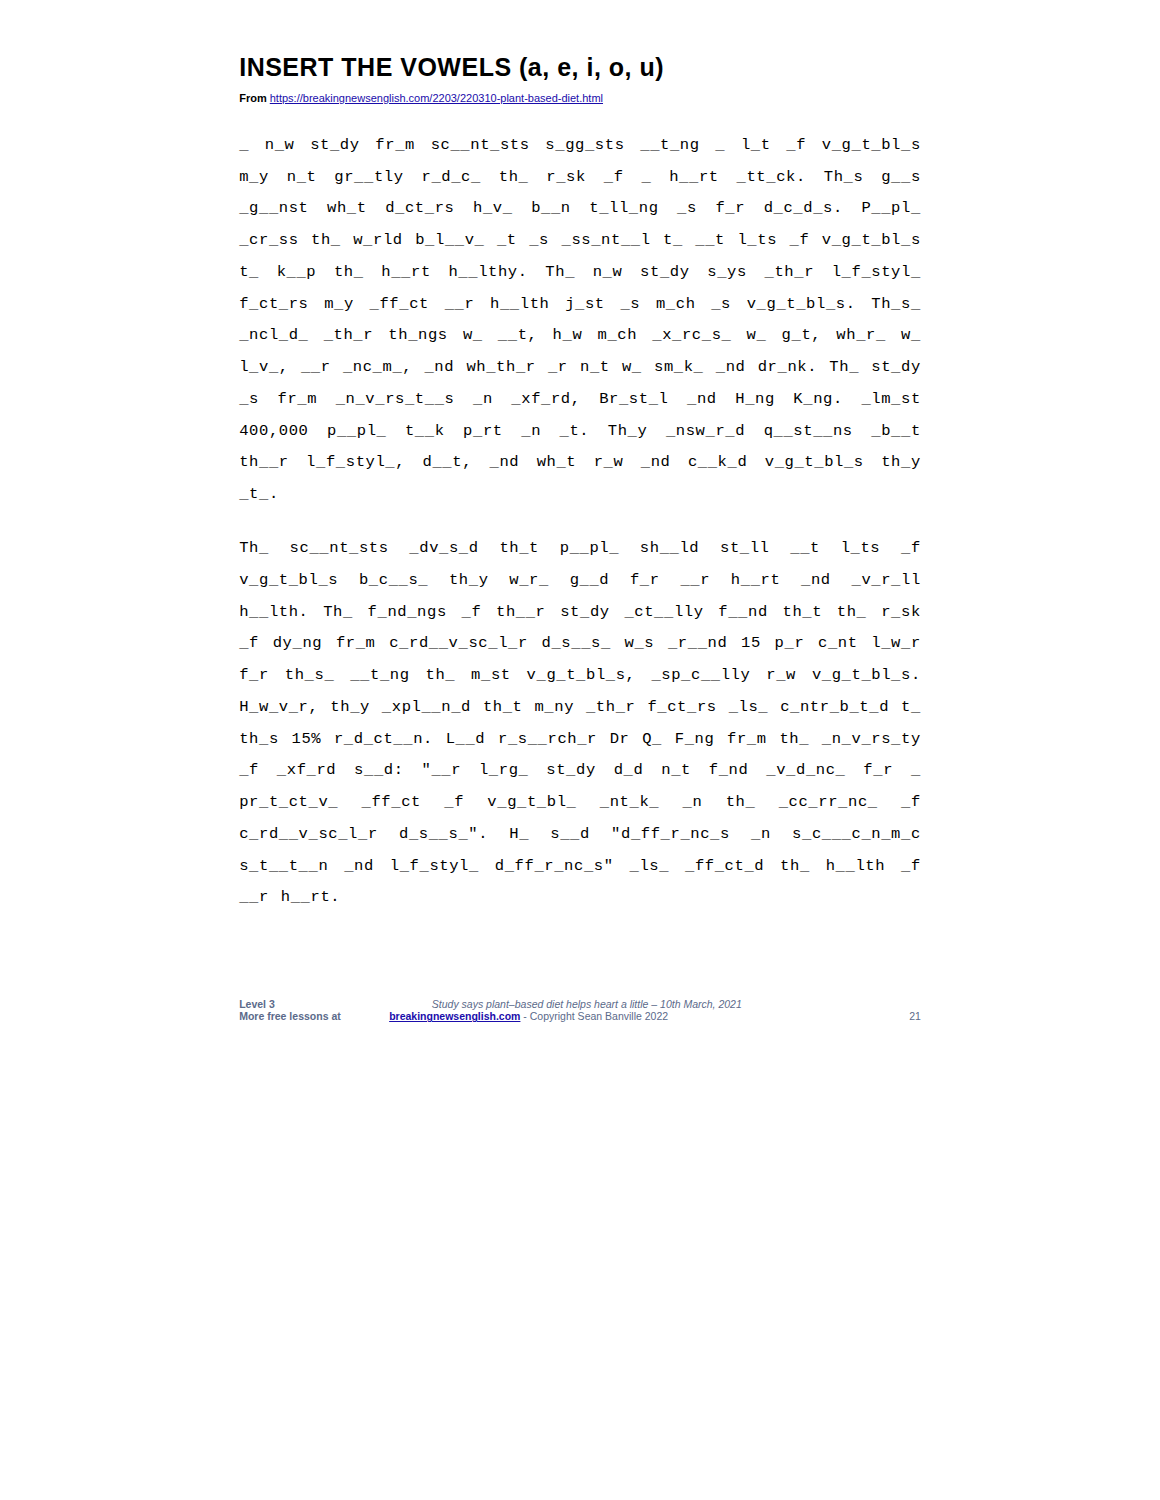INSERT THE VOWELS (a, e, i, o, u)
From https://breakingnewsenglish.com/2203/220310-plant-based-diet.html
_ n_w st_dy fr_m sc__nt_sts s_gg_sts __t_ng _ l_t _f v_g_t_bl_s m_y n_t gr__tly r_d_c_ th_ r_sk _f _ h__rt _tt_ck. Th_s g__s _g__nst wh_t d_ct_rs h_v_ b__n t_ll_ng _s f_r d_c_d_s. P__pl_ _cr_ss th_ w_rld b_l__v_ _t _s _ss_nt__l t_ __t l_ts _f v_g_t_bl_s t_ k__p th_ h__rt h__lthy. Th_ n_w st_dy s_ys _th_r l_f_styl_ f_ct_rs m_y _ff_ct __r h__lth j_st _s m_ch _s v_g_t_bl_s. Th_s_ _ncl_d_ _th_r th_ngs w_ __t, h_w m_ch _x_rc_s_ w_ g_t, wh_r_ w_ l_v_, __r _nc_m_, _nd wh_th_r _r n_t w_ sm_k_ _nd dr_nk. Th_ st_dy _s fr_m _n_v_rs_t__s _n _xf_rd, Br_st_l _nd H_ng K_ng. _lm_st 400,000 p__pl_ t__k p_rt _n _t. Th_y _nsw_r_d q__st__ns _b__t th__r l_f_styl_, d__t, _nd wh_t r_w _nd c__k_d v_g_t_bl_s th_y _t_.
Th_ sc__nt_sts _dv_s_d th_t p__pl_ sh__ld st_ll __t l_ts _f v_g_t_bl_s b_c__s_ th_y w_r_ g__d f_r __r h__rt _nd _v_r_ll h__lth. Th_ f_nd_ngs _f th__r st_dy _ct__lly f__nd th_t th_ r_sk _f dy_ng fr_m c_rd__v_sc_l_r d_s__s_ w_s _r__nd 15 p_r c_nt l_w_r f_r th_s_ __t_ng th_ m_st v_g_t_bl_s, _sp_c__lly r_w v_g_t_bl_s. H_w_v_r, th_y _xpl__n_d th_t m_ny _th_r f_ct_rs _ls_ c_ntr_b_t_d t_ th_s 15% r_d_ct__n. L__d r_s__rch_r Dr Q_ F_ng fr_m th_ _n_v_rs_ty _f _xf_rd s__d: "__r l_rg_ st_dy d_d n_t f_nd _v_d_nc_ f_r _ pr_t_ct_v_ _ff_ct _f v_g_t_bl_ _nt_k_ _n th_ _cc_rr_nc_ _f c_rd__v_sc_l_r d_s__s_". H_ s__d "d_ff_r_nc_s _n s_c___c_n_m_c s_t__t__n _nd l_f_styl_ d_ff_r_nc_s" _ls_ _ff_ct_d th_ h__lth _f __r h__rt.
| Level 3 | Study says plant–based diet helps heart a little – 10th March, 2021 | |
| More free lessons at | breakingnewsenglish.com - Copyright Sean Banville 2022 | 21 |